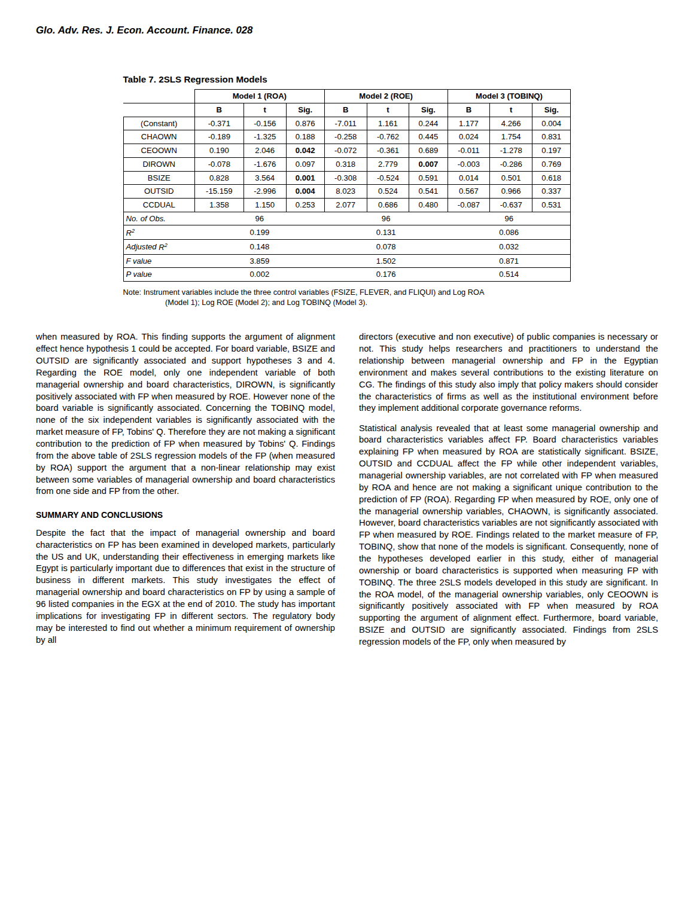Glo. Adv. Res. J. Econ. Account. Finance. 028
Table 7. 2SLS Regression Models
| | Model 1 (ROA) | Model 2 (ROE) | Model 3 (TOBINQ) |
| --- | --- | --- | --- |
| | B | t | Sig. | B | t | Sig. | B | t | Sig. |
| (Constant) | -0.371 | -0.156 | 0.876 | -7.011 | 1.161 | 0.244 | 1.177 | 4.266 | 0.004 |
| CHAOWN | -0.189 | -1.325 | 0.188 | -0.258 | -0.762 | 0.445 | 0.024 | 1.754 | 0.831 |
| CEOOWN | 0.190 | 2.046 | 0.042 | -0.072 | -0.361 | 0.689 | -0.011 | -1.278 | 0.197 |
| DIROWN | -0.078 | -1.676 | 0.097 | 0.318 | 2.779 | 0.007 | -0.003 | -0.286 | 0.769 |
| BSIZE | 0.828 | 3.564 | 0.001 | -0.308 | -0.524 | 0.591 | 0.014 | 0.501 | 0.618 |
| OUTSID | -15.159 | -2.996 | 0.004 | 8.023 | 0.524 | 0.541 | 0.567 | 0.966 | 0.337 |
| CCDUAL | 1.358 | 1.150 | 0.253 | 2.077 | 0.686 | 0.480 | -0.087 | -0.637 | 0.531 |
| No. of Obs. | 96 | 96 | 96 |
| R 2 | 0.199 | 0.131 | 0.086 |
| Adjusted R 2 | 0.148 | 0.078 | 0.032 |
| F value | 3.859 | 1.502 | 0.871 |
| P value | 0.002 | 0.176 | 0.514 |
Note: Instrument variables include the three control variables (FSIZE, FLEVER, and FLIQUI) and Log ROA (Model 1); Log ROE (Model 2); and Log TOBINQ (Model 3).
when measured by ROA. This finding supports the argument of alignment effect hence hypothesis 1 could be accepted. For board variable, BSIZE and OUTSID are significantly associated and support hypotheses 3 and 4. Regarding the ROE model, only one independent variable of both managerial ownership and board characteristics, DIROWN, is significantly positively associated with FP when measured by ROE. However none of the board variable is significantly associated. Concerning the TOBINQ model, none of the six independent variables is significantly associated with the market measure of FP, Tobins' Q. Therefore they are not making a significant contribution to the prediction of FP when measured by Tobins' Q. Findings from the above table of 2SLS regression models of the FP (when measured by ROA) support the argument that a non-linear relationship may exist between some variables of managerial ownership and board characteristics from one side and FP from the other.
SUMMARY AND CONCLUSIONS
Despite the fact that the impact of managerial ownership and board characteristics on FP has been examined in developed markets, particularly the US and UK, understanding their effectiveness in emerging markets like Egypt is particularly important due to differences that exist in the structure of business in different markets. This study investigates the effect of managerial ownership and board characteristics on FP by using a sample of 96 listed companies in the EGX at the end of 2010. The study has important implications for investigating FP in different sectors. The regulatory body may be interested to find out whether a minimum requirement of ownership by all
directors (executive and non executive) of public companies is necessary or not. This study helps researchers and practitioners to understand the relationship between managerial ownership and FP in the Egyptian environment and makes several contributions to the existing literature on CG. The findings of this study also imply that policy makers should consider the characteristics of firms as well as the institutional environment before they implement additional corporate governance reforms.
Statistical analysis revealed that at least some managerial ownership and board characteristics variables affect FP. Board characteristics variables explaining FP when measured by ROA are statistically significant. BSIZE, OUTSID and CCDUAL affect the FP while other independent variables, managerial ownership variables, are not correlated with FP when measured by ROA and hence are not making a significant unique contribution to the prediction of FP (ROA). Regarding FP when measured by ROE, only one of the managerial ownership variables, CHAOWN, is significantly associated. However, board characteristics variables are not significantly associated with FP when measured by ROE. Findings related to the market measure of FP, TOBINQ, show that none of the models is significant. Consequently, none of the hypotheses developed earlier in this study, either of managerial ownership or board characteristics is supported when measuring FP with TOBINQ. The three 2SLS models developed in this study are significant. In the ROA model, of the managerial ownership variables, only CEOOWN is significantly positively associated with FP when measured by ROA supporting the argument of alignment effect. Furthermore, board variable, BSIZE and OUTSID are significantly associated. Findings from 2SLS regression models of the FP, only when measured by